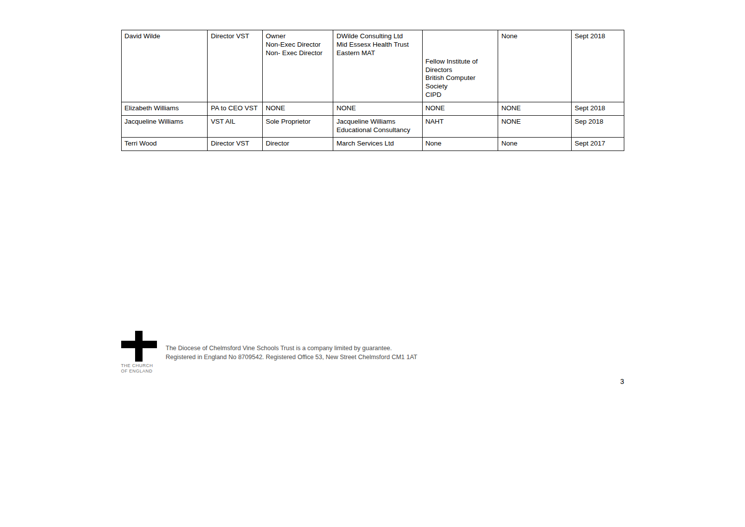| David Wilde | Director VST | Owner Non-Exec Director Non- Exec Director | DWilde Consulting Ltd Mid Essesx Health Trust Eastern MAT | Fellow Institute of Directors British Computer Society CIPD | None | Sept 2018 |
| Elizabeth Williams | PA to CEO VST | NONE | NONE | NONE | NONE | Sept 2018 |
| Jacqueline Williams | VST AIL | Sole Proprietor | Jacqueline Williams Educational Consultancy | NAHT | NONE | Sep 2018 |
| Terri Wood | Director VST | Director | March Services Ltd | None | None | Sept 2017 |
The Church
of England
The Diocese of Chelmsford Vine Schools Trust is a company limited by guarantee.
Registered in England No 8709542. Registered Office 53, New Street Chelmsford CM1 1AT
3